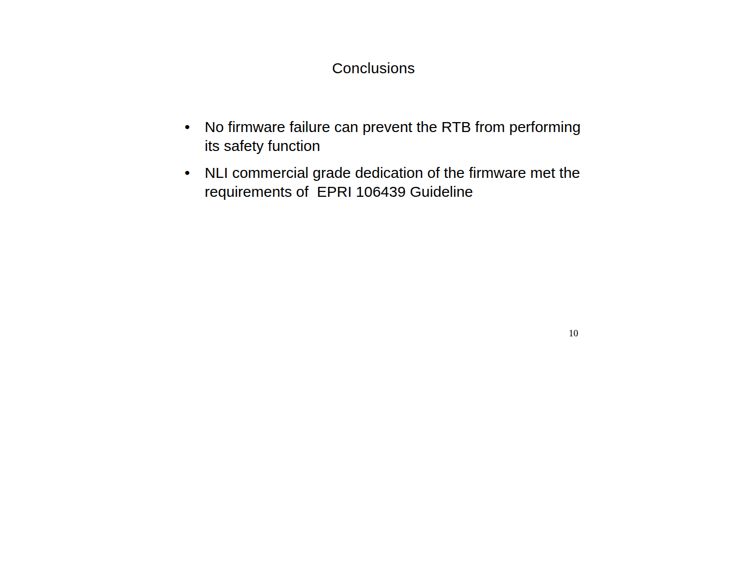Conclusions
No firmware failure can prevent the RTB from performing its safety function
NLI commercial grade dedication of the firmware met the requirements of EPRI 106439 Guideline
10